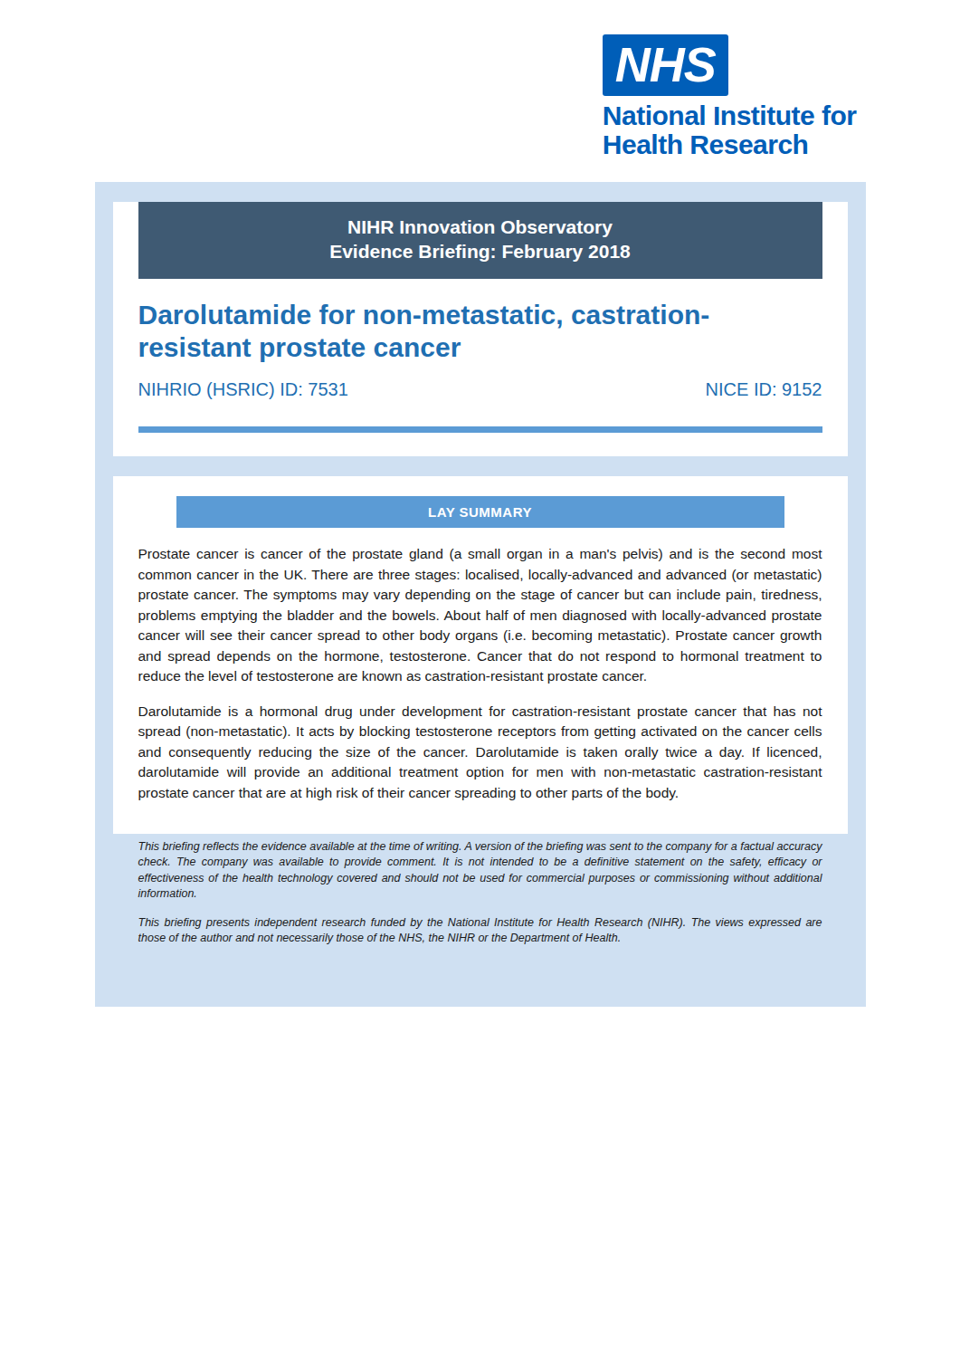NHS
National Institute for
Health Research
NIHR Innovation Observatory
Evidence Briefing: February 2018
Darolutamide for non-metastatic, castration-resistant prostate cancer
NIHRIO (HSRIC) ID: 7531 NICE ID: 9152
LAY SUMMARY
Prostate cancer is cancer of the prostate gland (a small organ in a man's pelvis) and is the second most common cancer in the UK. There are three stages: localised, locally-advanced and advanced (or metastatic) prostate cancer. The symptoms may vary depending on the stage of cancer but can include pain, tiredness, problems emptying the bladder and the bowels. About half of men diagnosed with locally-advanced prostate cancer will see their cancer spread to other body organs (i.e. becoming metastatic). Prostate cancer growth and spread depends on the hormone, testosterone. Cancer that do not respond to hormonal treatment to reduce the level of testosterone are known as castration-resistant prostate cancer.
Darolutamide is a hormonal drug under development for castration-resistant prostate cancer that has not spread (non-metastatic). It acts by blocking testosterone receptors from getting activated on the cancer cells and consequently reducing the size of the cancer. Darolutamide is taken orally twice a day. If licenced, darolutamide will provide an additional treatment option for men with non-metastatic castration-resistant prostate cancer that are at high risk of their cancer spreading to other parts of the body.
This briefing reflects the evidence available at the time of writing. A version of the briefing was sent to the company for a factual accuracy check. The company was available to provide comment. It is not intended to be a definitive statement on the safety, efficacy or effectiveness of the health technology covered and should not be used for commercial purposes or commissioning without additional information.
This briefing presents independent research funded by the National Institute for Health Research (NIHR). The views expressed are those of the author and not necessarily those of the NHS, the NIHR or the Department of Health.